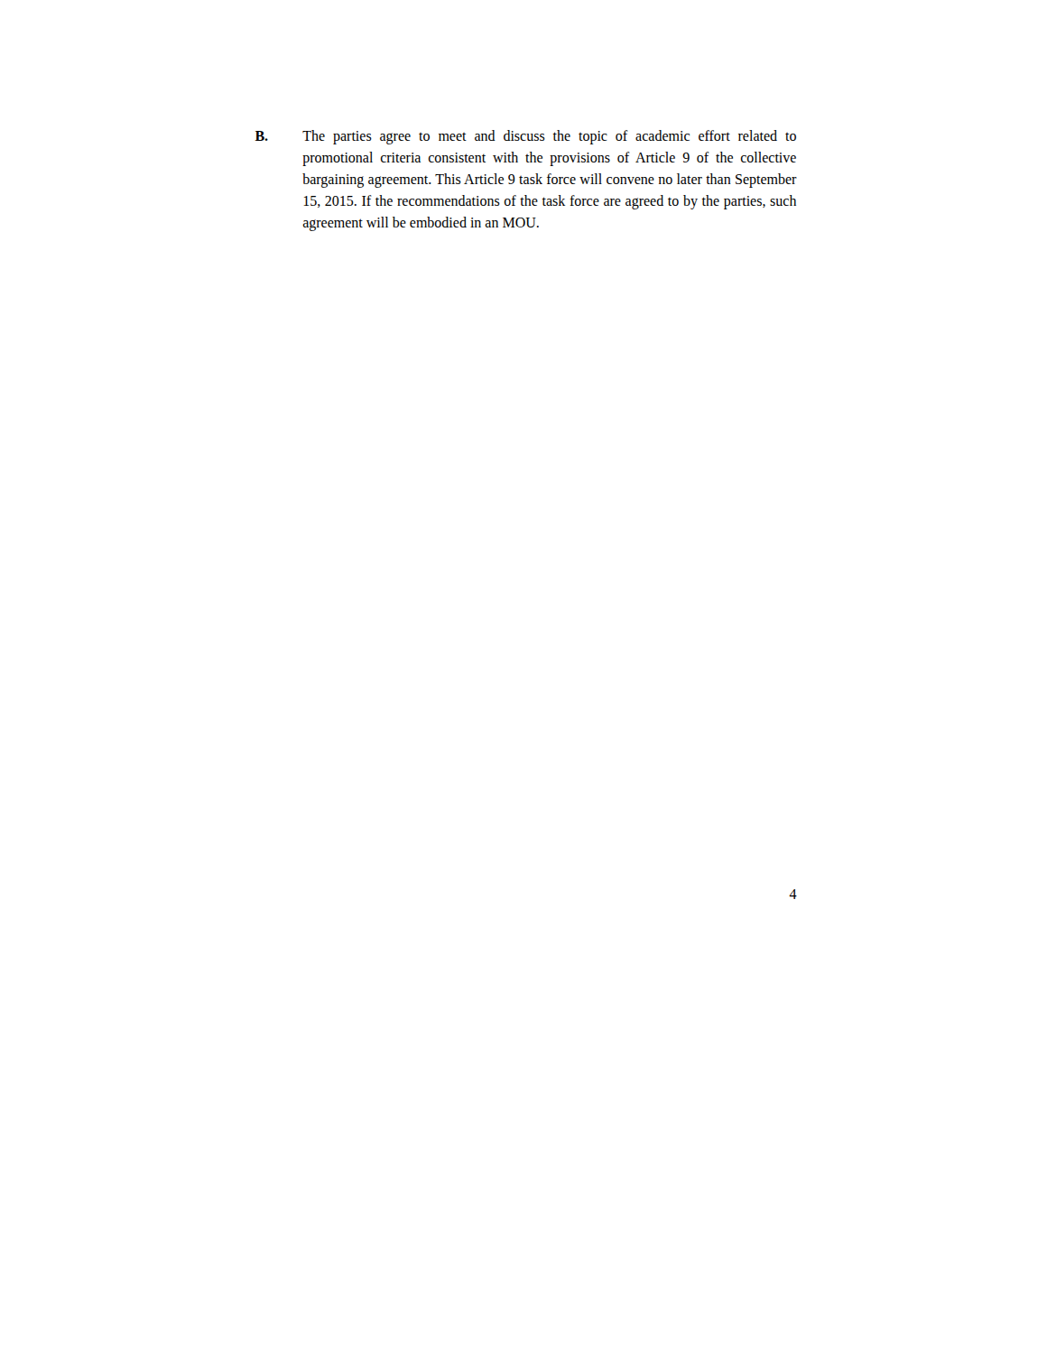B.
The parties agree to meet and discuss the topic of academic effort related to promotional criteria consistent with the provisions of Article 9 of the collective bargaining agreement. This Article 9 task force will convene no later than September 15, 2015. If the recommendations of the task force are agreed to by the parties, such agreement will be embodied in an MOU.
4